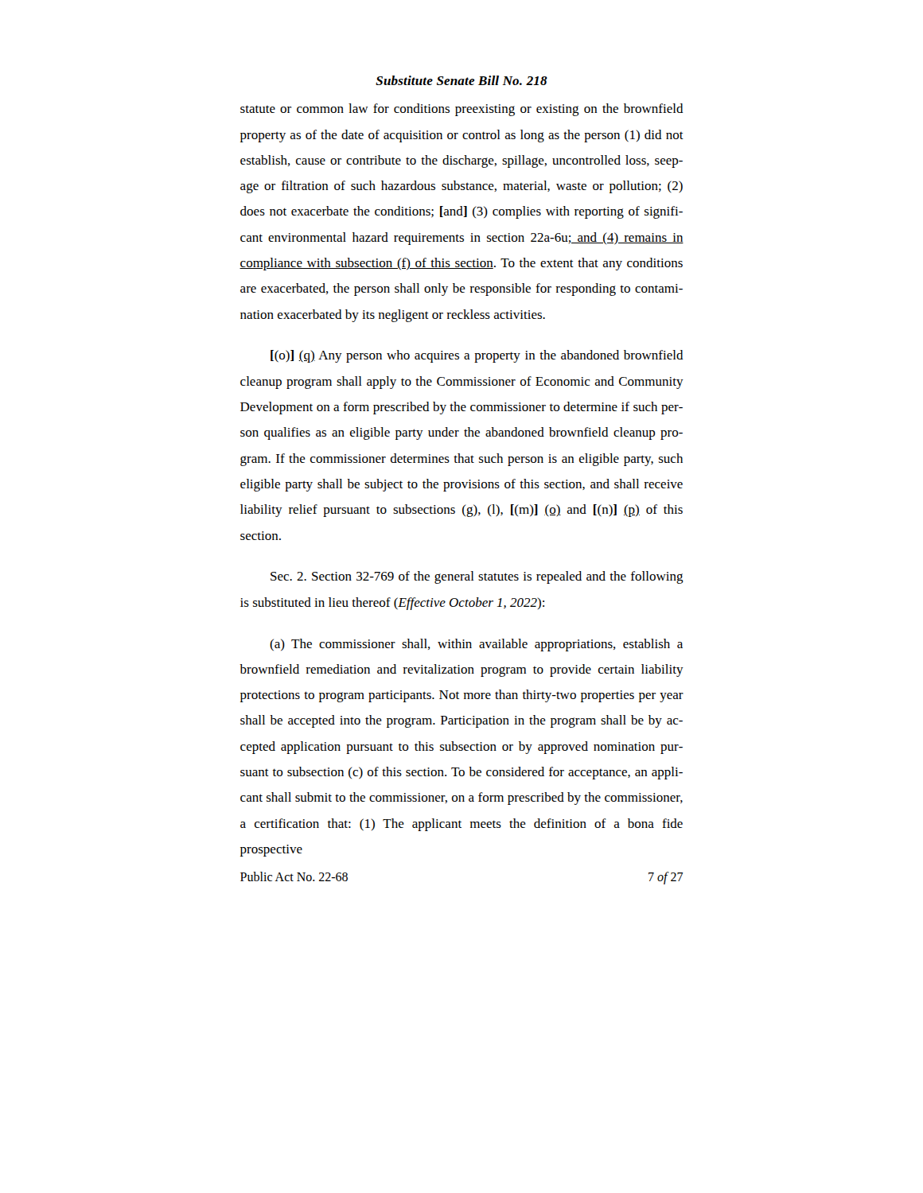Substitute Senate Bill No. 218
statute or common law for conditions preexisting or existing on the brownfield property as of the date of acquisition or control as long as the person (1) did not establish, cause or contribute to the discharge, spillage, uncontrolled loss, seepage or filtration of such hazardous substance, material, waste or pollution; (2) does not exacerbate the conditions; [and] (3) complies with reporting of significant environmental hazard requirements in section 22a-6u; and (4) remains in compliance with subsection (f) of this section. To the extent that any conditions are exacerbated, the person shall only be responsible for responding to contamination exacerbated by its negligent or reckless activities.
[(o)] (q) Any person who acquires a property in the abandoned brownfield cleanup program shall apply to the Commissioner of Economic and Community Development on a form prescribed by the commissioner to determine if such person qualifies as an eligible party under the abandoned brownfield cleanup program. If the commissioner determines that such person is an eligible party, such eligible party shall be subject to the provisions of this section, and shall receive liability relief pursuant to subsections (g), (l), [(m)] (o) and [(n)] (p) of this section.
Sec. 2. Section 32-769 of the general statutes is repealed and the following is substituted in lieu thereof (Effective October 1, 2022):
(a) The commissioner shall, within available appropriations, establish a brownfield remediation and revitalization program to provide certain liability protections to program participants. Not more than thirty-two properties per year shall be accepted into the program. Participation in the program shall be by accepted application pursuant to this subsection or by approved nomination pursuant to subsection (c) of this section. To be considered for acceptance, an applicant shall submit to the commissioner, on a form prescribed by the commissioner, a certification that: (1) The applicant meets the definition of a bona fide prospective
Public Act No. 22-68 7 of 27